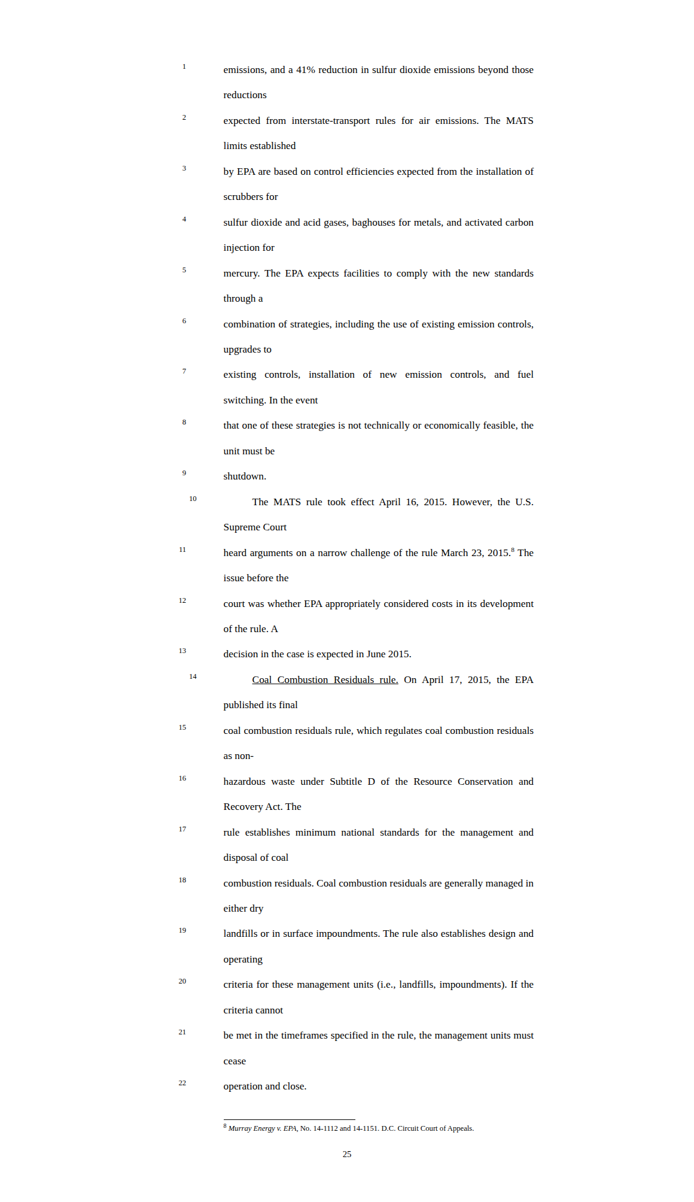emissions, and a 41% reduction in sulfur dioxide emissions beyond those reductions
expected from interstate-transport rules for air emissions. The MATS limits established
by EPA are based on control efficiencies expected from the installation of scrubbers for
sulfur dioxide and acid gases, baghouses for metals, and activated carbon injection for
mercury. The EPA expects facilities to comply with the new standards through a
combination of strategies, including the use of existing emission controls, upgrades to
existing controls, installation of new emission controls, and fuel switching. In the event
that one of these strategies is not technically or economically feasible, the unit must be
shutdown.
The MATS rule took effect April 16, 2015. However, the U.S. Supreme Court
heard arguments on a narrow challenge of the rule March 23, 2015.8 The issue before the
court was whether EPA appropriately considered costs in its development of the rule. A
decision in the case is expected in June 2015.
Coal Combustion Residuals rule. On April 17, 2015, the EPA published its final
coal combustion residuals rule, which regulates coal combustion residuals as non-
hazardous waste under Subtitle D of the Resource Conservation and Recovery Act. The
rule establishes minimum national standards for the management and disposal of coal
combustion residuals. Coal combustion residuals are generally managed in either dry
landfills or in surface impoundments. The rule also establishes design and operating
criteria for these management units (i.e., landfills, impoundments). If the criteria cannot
be met in the timeframes specified in the rule, the management units must cease
operation and close.
8 Murray Energy v. EPA, No. 14-1112 and 14-1151. D.C. Circuit Court of Appeals.
25